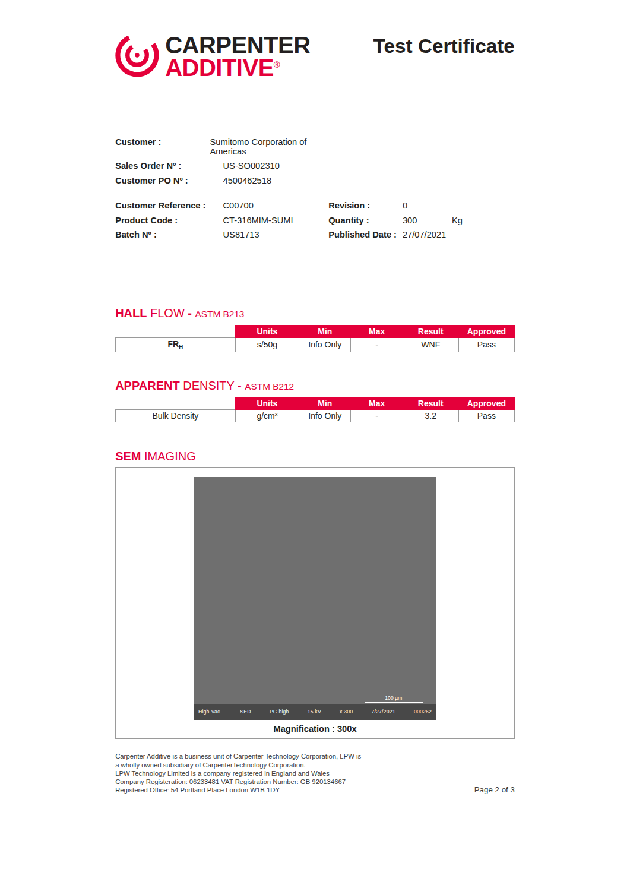CARPENTER ADDITIVE®
Test Certificate
Customer : Sumitomo Corporation of Americas
Sales Order Nº : US-SO002310
Customer PO Nº : 4500462518
Customer Reference : C00700
Revision : 0
Product Code : CT-316MIM-SUMI
Quantity : 300 Kg
Batch Nº : US81713
Published Date : 27/07/2021
HALL FLOW - ASTM B213
| | Units | Min | Max | Result | Approved |
| --- | --- | --- | --- | --- | --- |
| FR H | s/50g | Info Only | - | WNF | Pass |
APPARENT DENSITY - ASTM B212
| | Units | Min | Max | Result | Approved |
| --- | --- | --- | --- | --- | --- |
| Bulk Density | g/cm³ | Info Only | - | 3.2 | Pass |
SEM IMAGING
100 µm
High-Vac. SED PC-high 15 kV x 300 7/27/2021 000262
Magnification : 300x
Carpenter Additive is a business unit of Carpenter Technology Corporation, LPW is
a wholly owned subsidiary of CarpenterTechnology Corporation.
LPW Technology Limited is a company registered in England and Wales
Company Registeration: 06233481 VAT Registration Number: GB 920134667
Registered Office: 54 Portland Place London W1B 1DY
Page 2 of 3